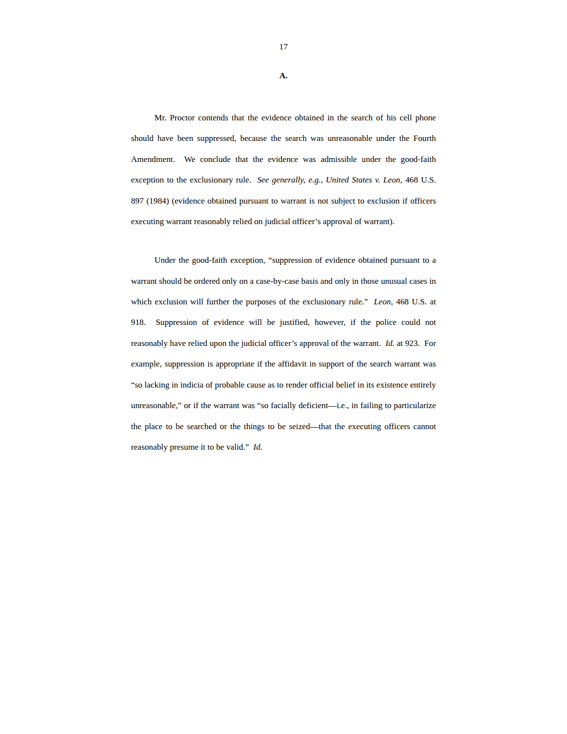17
A.
Mr. Proctor contends that the evidence obtained in the search of his cell phone should have been suppressed, because the search was unreasonable under the Fourth Amendment. We conclude that the evidence was admissible under the good-faith exception to the exclusionary rule. See generally, e.g., United States v. Leon, 468 U.S. 897 (1984) (evidence obtained pursuant to warrant is not subject to exclusion if officers executing warrant reasonably relied on judicial officer’s approval of warrant).
Under the good-faith exception, “suppression of evidence obtained pursuant to a warrant should be ordered only on a case-by-case basis and only in those unusual cases in which exclusion will further the purposes of the exclusionary rule.” Leon, 468 U.S. at 918. Suppression of evidence will be justified, however, if the police could not reasonably have relied upon the judicial officer’s approval of the warrant. Id. at 923. For example, suppression is appropriate if the affidavit in support of the search warrant was “so lacking in indicia of probable cause as to render official belief in its existence entirely unreasonable,” or if the warrant was “so facially deficient—i.e., in failing to particularize the place to be searched or the things to be seized—that the executing officers cannot reasonably presume it to be valid.” Id.